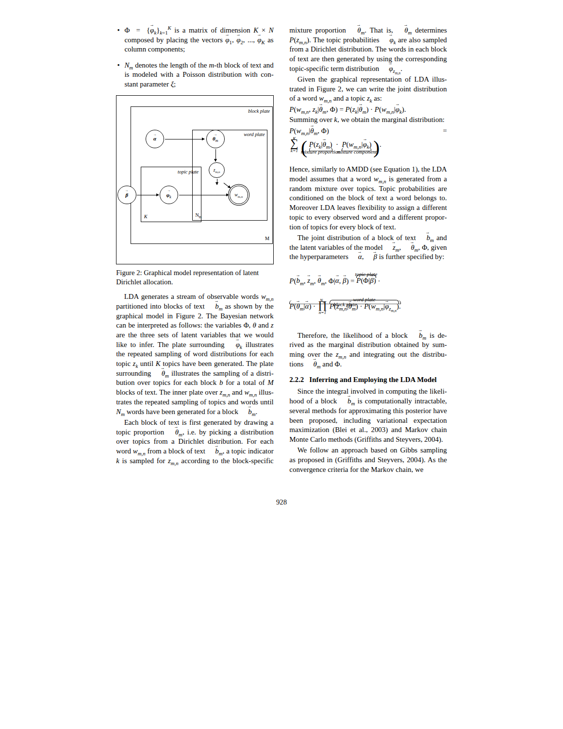Φ = {φk}k=1K is a matrix of dimension K × N composed by placing the vectors φ1, φ2, ..., φK as column components;
Nm denotes the length of the m-th block of text and is modeled with a Poisson distribution with constant parameter ξ;
block plate M
word plate Nm
topic plate K
α
θm
zm,n
β
φk
wm,n
Figure 2: Graphical model representation of latent Dirichlet allocation.
LDA generates a stream of observable words wm,n partitioned into blocks of text bm as shown by the graphical model in Figure 2. The Bayesian network can be interpreted as follows: the variables Φ, θ and z are the three sets of latent variables that we would like to infer. The plate surrounding φk illustrates the repeated sampling of word distributions for each topic zk until K topics have been generated. The plate surrounding θm illustrates the sampling of a distribution over topics for each block b for a total of M blocks of text. The inner plate over zm,n and wm,n illustrates the repeated sampling of topics and words until Nm words have been generated for a block bm.
Each block of text is first generated by drawing a topic proportion θm, i.e. by picking a distribution over topics from a Dirichlet distribution. For each word wm,n from a block of text bm, a topic indicator k is sampled for zm,n according to the block-specific mixture proportion θm. That is, θm determines P(zm,n). The topic probabilities φk are also sampled from a Dirichlet distribution. The words in each block of text are then generated by using the corresponding topic-specific term distribution φzm,n.
Given the graphical representation of LDA illustrated in Figure 2, we can write the joint distribution of a word wm,n and a topic zk as:
P(wm,n, zk|θm, Φ) = P(zk|θm) · P(wm,n|φk).
Summing over k, we obtain the marginal distribution:
P(wm,n|θm, Φ) =
∑Kk=1 ( P(zk|θm) mixture proportion · P(wm,n|φk) mixture component ).
Hence, similarly to AMDD (see Equation 1), the LDA model assumes that a word wm,n is generated from a random mixture over topics. Topic probabilities are conditioned on the block of text a word belongs to. Moreover LDA leaves flexibility to assign a different topic to every observed word and a different proportion of topics for every block of text.
The joint distribution of a block of text bm and the latent variables of the model zm, θm, Φ, given the hyperparameters α, β is further specified by:
P(bm, zm, θm, Φ|α, β) = P(Φ|β) topic plate ·
P(θm|α) · ∏Nm n=1 P(zm,n|θm) · P(wm,n|φzm,n) word plate. block plate
Therefore, the likelihood of a block bm is derived as the marginal distribution obtained by summing over the zm,n and integrating out the distributions θm and Φ.
2.2.2 Inferring and Employing the LDA Model
Since the integral involved in computing the likelihood of a block bm is computationally intractable, several methods for approximating this posterior have been proposed, including variational expectation maximization (Blei et al., 2003) and Markov chain Monte Carlo methods (Griffiths and Steyvers, 2004).
We follow an approach based on Gibbs sampling as proposed in (Griffiths and Steyvers, 2004). As the convergence criteria for the Markov chain, we
928